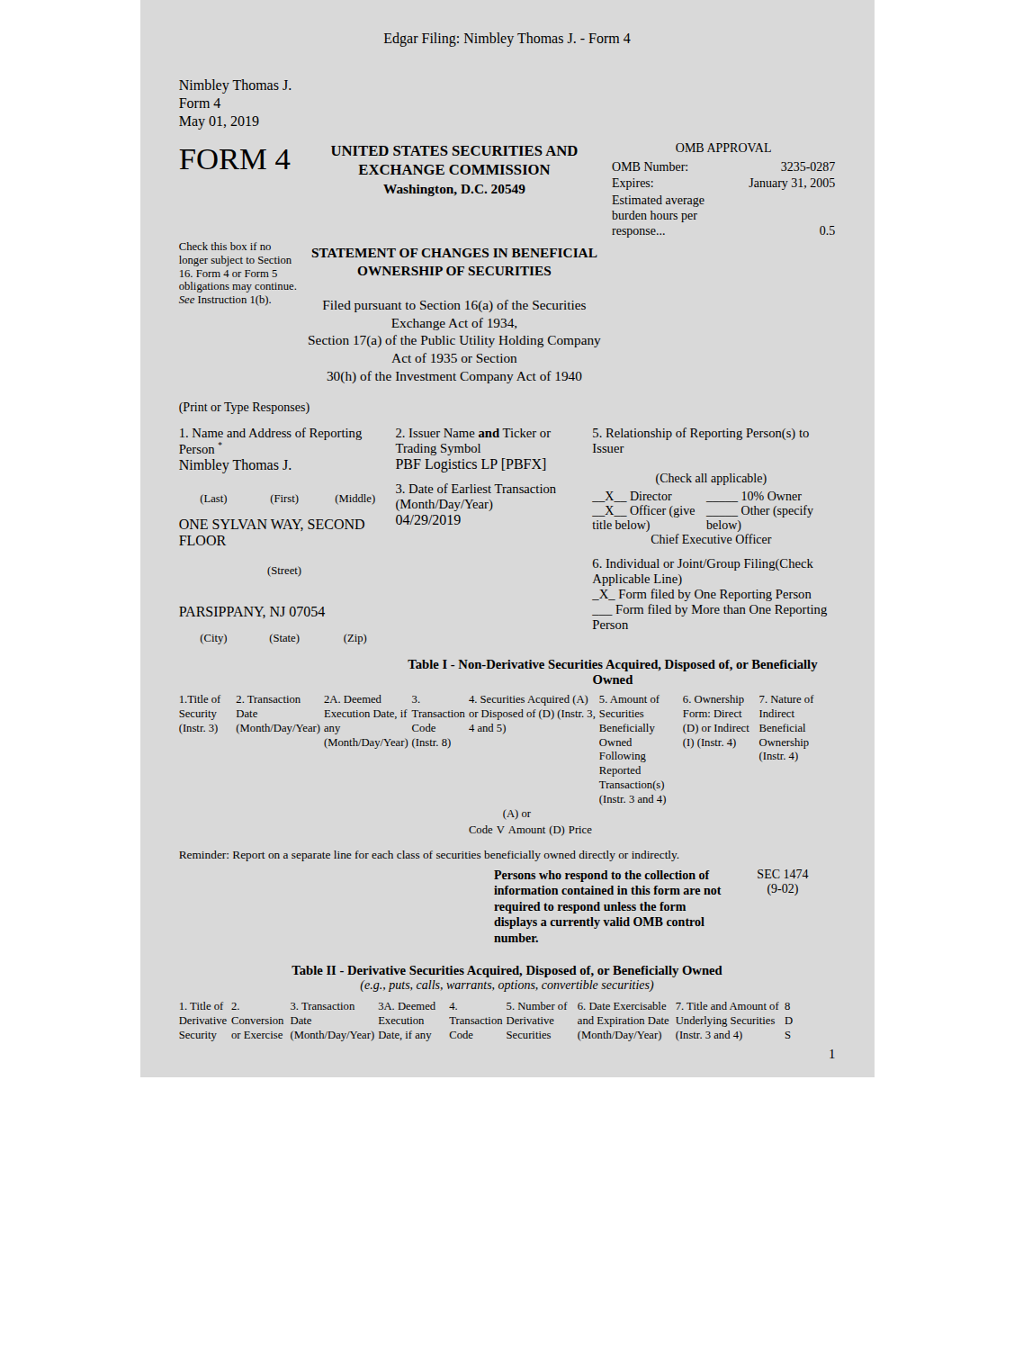Edgar Filing: Nimbley Thomas J. - Form 4
Nimbley Thomas J.
Form 4
May 01, 2019
| FORM 4 | UNITED STATES SECURITIES AND EXCHANGE COMMISSION Washington, D.C. 20549 | OMB APPROVAL / OMB Number: / 3235-0287 / / Expires: / January 31, 2005 / / Estimated average burden hours per response... / 0.5 / |
| Check this box if no longer subject to Section 16. Form 4 or Form 5 obligations may continue. See Instruction 1(b). | STATEMENT OF CHANGES IN BENEFICIAL OWNERSHIP OF SECURITIES Filed pursuant to Section 16(a) of the Securities Exchange Act of 1934, Section 17(a) of the Public Utility Holding Company Act of 1935 or Section 30(h) of the Investment Company Act of 1940 | |
(Print or Type Responses)
| 1. Name and Address of Reporting Person * Nimbley Thomas J. / (Last) / (First) / (Middle) / ONE SYLVAN WAY, SECOND FLOOR (Street) PARSIPPANY, NJ 07054 / (City) / (State) / (Zip) / | 2. Issuer Name and Ticker or Trading Symbol PBF Logistics LP [PBFX] 3. Date of Earliest Transaction (Month/Day/Year) 04/29/2019 | 5. Relationship of Reporting Person(s) to Issuer (Check all applicable) / __X__ Director / _____ 10% Owner / / __X__ Officer (give title below) / _____ Other (specify below) / Chief Executive Officer 6. Individual or Joint/Group Filing(Check Applicable Line) _X_ Form filed by One Reporting Person ___ Form filed by More than One Reporting Person |
| | Table I - Non-Derivative Securities Acquired, Disposed of, or Beneficially Owned |
| 1.Title of Security (Instr. 3) | 2. Transaction Date (Month/Day/Year) | 2A. Deemed Execution Date, if any (Month/Day/Year) | 3. Transaction Code (Instr. 8) | 4. Securities Acquired (A) or Disposed of (D) (Instr. 3, 4 and 5) | 5. Amount of Securities Beneficially Owned Following Reported Transaction(s) (Instr. 3 and 4) | 6. Ownership Form: Direct (D) or Indirect (I) (Instr. 4) | 7. Nature of Indirect Beneficial Ownership (Instr. 4) |
| | | | | / (A) or / / Code / V / Amount / (D) / Price / | | | |
Reminder: Report on a separate line for each class of securities beneficially owned directly or indirectly.
| | Persons who respond to the collection of information contained in this form are not required to respond unless the form displays a currently valid OMB control number. | SEC 1474 (9-02) |
Table II - Derivative Securities Acquired, Disposed of, or Beneficially Owned
(e.g., puts, calls, warrants, options, convertible securities)
| 1. Title of Derivative Security | 2. Conversion or Exercise | 3. Transaction Date (Month/Day/Year) | 3A. Deemed Execution Date, if any | 4. Transaction Code | 5. Number of Derivative Securities | 6. Date Exercisable and Expiration Date (Month/Day/Year) | 7. Title and Amount of Underlying Securities (Instr. 3 and 4) | 8 D S |
1